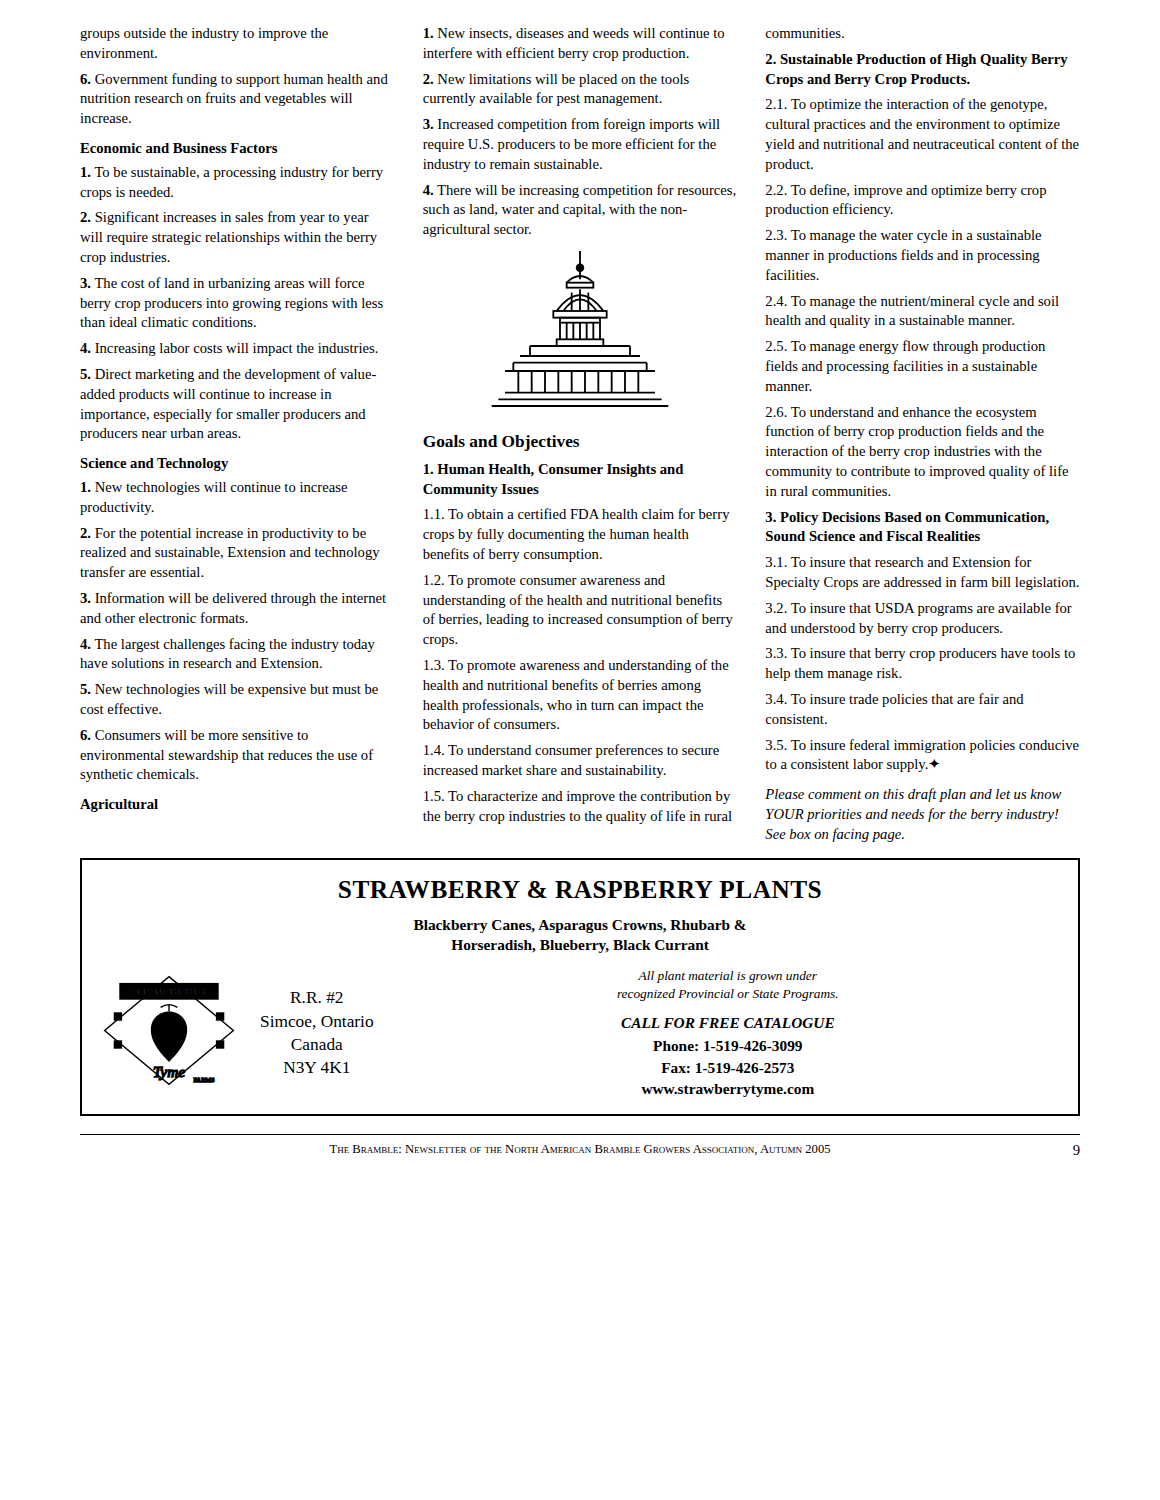groups outside the industry to improve the environment.
6. Government funding to support human health and nutrition research on fruits and vegetables will increase.
Economic and Business Factors
1. To be sustainable, a processing industry for berry crops is needed.
2. Significant increases in sales from year to year will require strategic relationships within the berry crop industries.
3. The cost of land in urbanizing areas will force berry crop producers into growing regions with less than ideal climatic conditions.
4. Increasing labor costs will impact the industries.
5. Direct marketing and the development of value-added products will continue to increase in importance, especially for smaller producers and producers near urban areas.
Science and Technology
1. New technologies will continue to increase productivity.
2. For the potential increase in productivity to be realized and sustainable, Extension and technology transfer are essential.
3. Information will be delivered through the internet and other electronic formats.
4. The largest challenges facing the industry today have solutions in research and Extension.
5. New technologies will be expensive but must be cost effective.
6. Consumers will be more sensitive to environmental stewardship that reduces the use of synthetic chemicals.
Agricultural
1. New insects, diseases and weeds will continue to interfere with efficient berry crop production.
2. New limitations will be placed on the tools currently available for pest management.
3. Increased competition from foreign imports will require U.S. producers to be more efficient for the industry to remain sustainable.
4. There will be increasing competition for resources, such as land, water and capital, with the non-agricultural sector.
Goals and Objectives
1. Human Health, Consumer Insights and Community Issues
1.1. To obtain a certified FDA health claim for berry crops by fully documenting the human health benefits of berry consumption.
1.2. To promote consumer awareness and understanding of the health and nutritional benefits of berries, leading to increased consumption of berry crops.
1.3. To promote awareness and understanding of the health and nutritional benefits of berries among health professionals, who in turn can impact the behavior of consumers.
1.4. To understand consumer preferences to secure increased market share and sustainability.
1.5. To characterize and improve the contribution by the berry crop industries to the quality of life in rural communities.
2. Sustainable Production of High Quality Berry Crops and Berry Crop Products.
2.1. To optimize the interaction of the genotype, cultural practices and the environment to optimize yield and nutritional and neutraceutical content of the product.
2.2. To define, improve and optimize berry crop production efficiency.
2.3. To manage the water cycle in a sustainable manner in productions fields and in processing facilities.
2.4. To manage the nutrient/mineral cycle and soil health and quality in a sustainable manner.
2.5. To manage energy flow through production fields and processing facilities in a sustainable manner.
2.6. To understand and enhance the ecosystem function of berry crop production fields and the interaction of the berry crop industries with the community to contribute to improved quality of life in rural communities.
3. Policy Decisions Based on Communication, Sound Science and Fiscal Realities
3.1. To insure that research and Extension for Specialty Crops are addressed in farm bill legislation.
3.2. To insure that USDA programs are available for and understood by berry crop producers.
3.3. To insure that berry crop producers have tools to help them manage risk.
3.4. To insure trade policies that are fair and consistent.
3.5. To insure federal immigration policies conducive to a consistent labor supply.✦
Please comment on this draft plan and let us know YOUR priorities and needs for the berry industry! See box on facing page.
STRAWBERRY & RASPBERRY PLANTS
Blackberry Canes, Asparagus Crowns, Rhubarb &
Horseradish, Blueberry, Black Currant
STRAWBERRY Tyme FARMS
R.R. #2
Simcoe, Ontario
Canada
N3Y 4K1
All plant material is grown under
recognized Provincial or State Programs. CALL FOR FREE CATALOGUE Phone: 1-519-426-3099 Fax: 1-519-426-2573 www.strawberrytyme.com
The Bramble: Newsletter of the North American Bramble Growers Association, Autumn 2005 9